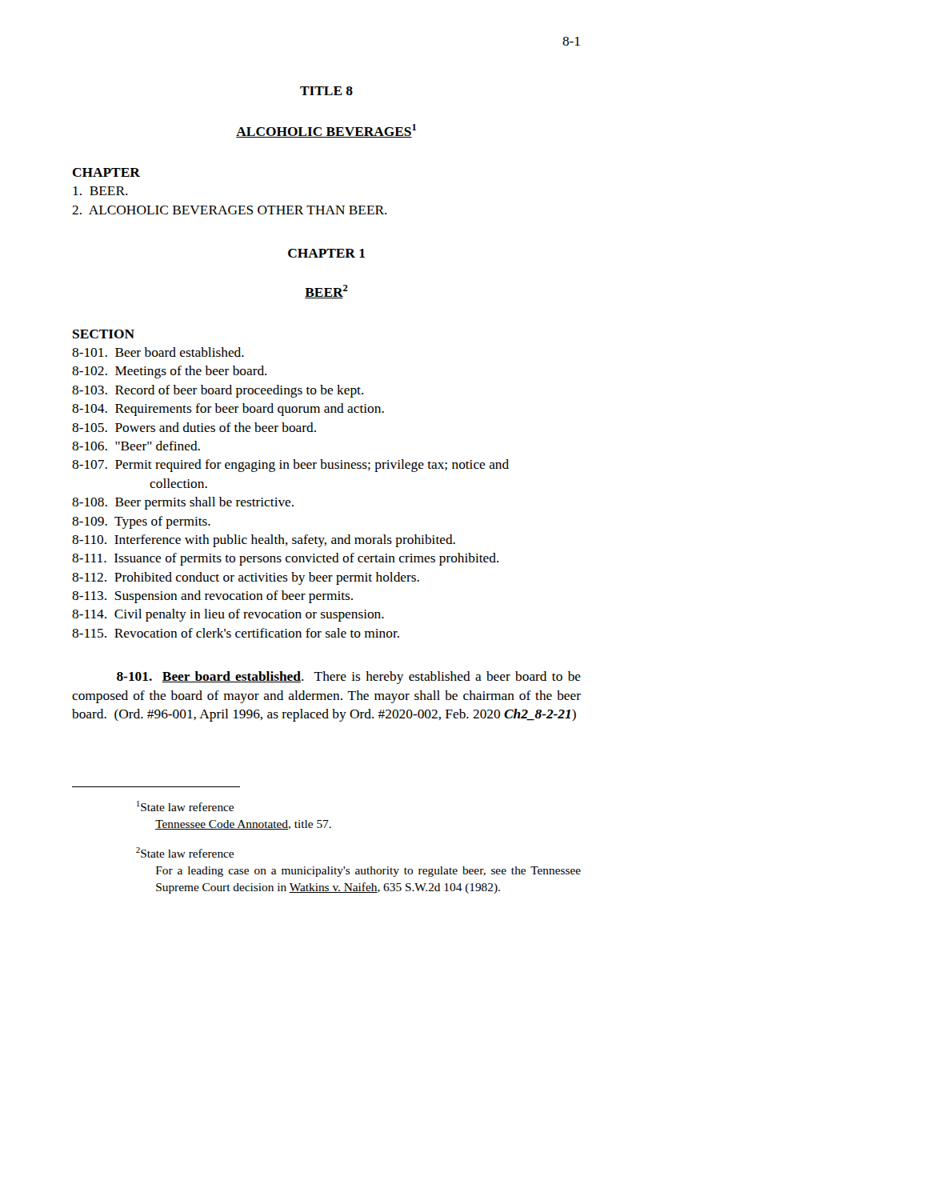8-1
TITLE 8
ALCOHOLIC BEVERAGES1
CHAPTER
1. BEER.
2. ALCOHOLIC BEVERAGES OTHER THAN BEER.
CHAPTER 1
BEER2
SECTION
8-101. Beer board established.
8-102. Meetings of the beer board.
8-103. Record of beer board proceedings to be kept.
8-104. Requirements for beer board quorum and action.
8-105. Powers and duties of the beer board.
8-106. "Beer" defined.
8-107. Permit required for engaging in beer business; privilege tax; notice and
collection.
8-108. Beer permits shall be restrictive.
8-109. Types of permits.
8-110. Interference with public health, safety, and morals prohibited.
8-111. Issuance of permits to persons convicted of certain crimes prohibited.
8-112. Prohibited conduct or activities by beer permit holders.
8-113. Suspension and revocation of beer permits.
8-114. Civil penalty in lieu of revocation or suspension.
8-115. Revocation of clerk's certification for sale to minor.
8-101. Beer board established. There is hereby established a beer board to be composed of the board of mayor and aldermen. The mayor shall be chairman of the beer board. (Ord. #96-001, April 1996, as replaced by Ord. #2020-002, Feb. 2020 Ch2_8-2-21)
1State law reference
Tennessee Code Annotated, title 57.
2State law reference
For a leading case on a municipality's authority to regulate beer, see the Tennessee Supreme Court decision in Watkins v. Naifeh, 635 S.W.2d 104 (1982).